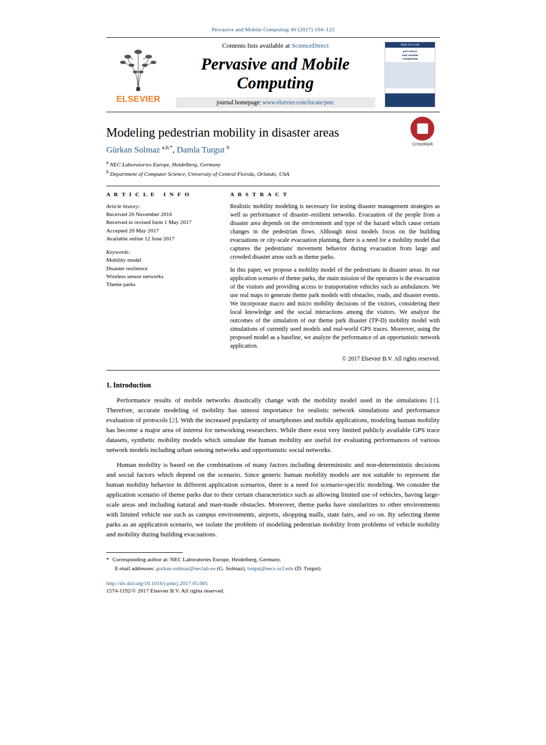Pervasive and Mobile Computing 40 (2017) 104–122
ELSEVIER
Contents lists available at ScienceDirect
Pervasive and Mobile Computing
journal homepage: www.elsevier.com/locate/pmc
ISSN 1574-1192
pervasive
and mobile
computing
CrossMark
Modeling pedestrian mobility in disaster areas
Gürkan Solmaz a,b,*, Damla Turgut b
a NEC Laboratories Europe, Heidelberg, Germany
b Department of Computer Science, University of Central Florida, Orlando, USA
A R T I C L E I N F O
Article history:
Received 26 November 2016
Received in revised form 1 May 2017
Accepted 20 May 2017
Available online 12 June 2017
Keywords:
Mobility model
Disaster resilience
Wireless sensor networks
Theme parks
A B S T R A C T
Realistic mobility modeling is necessary for testing disaster management strategies as well as performance of disaster–resilient networks. Evacuation of the people from a disaster area depends on the environment and type of the hazard which cause certain changes in the pedestrian flows. Although most models focus on the building evacuations or city-scale evacuation planning, there is a need for a mobility model that captures the pedestrians' movement behavior during evacuation from large and crowded disaster areas such as theme parks.
In this paper, we propose a mobility model of the pedestrians in disaster areas. In our application scenario of theme parks, the main mission of the operators is the evacuation of the visitors and providing access to transportation vehicles such as ambulances. We use real maps to generate theme park models with obstacles, roads, and disaster events. We incorporate macro and micro mobility decisions of the visitors, considering their local knowledge and the social interactions among the visitors. We analyze the outcomes of the simulation of our theme park disaster (TP-D) mobility model with simulations of currently used models and real-world GPS traces. Moreover, using the proposed model as a baseline, we analyze the performance of an opportunistic network application.
© 2017 Elsevier B.V. All rights reserved.
1. Introduction
Performance results of mobile networks drastically change with the mobility model used in the simulations [1]. Therefore, accurate modeling of mobility has utmost importance for realistic network simulations and performance evaluation of protocols [2]. With the increased popularity of smartphones and mobile applications, modeling human mobility has become a major area of interest for networking researchers. While there exist very limited publicly available GPS trace datasets, synthetic mobility models which simulate the human mobility are useful for evaluating performances of various network models including urban sensing networks and opportunistic social networks.
Human mobility is based on the combinations of many factors including deterministic and non-deterministic decisions and social factors which depend on the scenario. Since generic human mobility models are not suitable to represent the human mobility behavior in different application scenarios, there is a need for scenario-specific modeling. We consider the application scenario of theme parks due to their certain characteristics such as allowing limited use of vehicles, having large-scale areas and including natural and man-made obstacles. Moreover, theme parks have similarities to other environments with limited vehicle use such as campus environments, airports, shopping malls, state fairs, and so on. By selecting theme parks as an application scenario, we isolate the problem of modeling pedestrian mobility from problems of vehicle mobility and mobility during building evacuations.
* Corresponding author at: NEC Laboratories Europe, Heidelberg, Germany.
E-mail addresses: gurkan.solmaz@neclab.eu (G. Solmaz), turgut@eecs.ucf.edu (D. Turgut).
http://dx.doi.org/10.1016/j.pmcj.2017.05.005
1574-1192/© 2017 Elsevier B.V. All rights reserved.